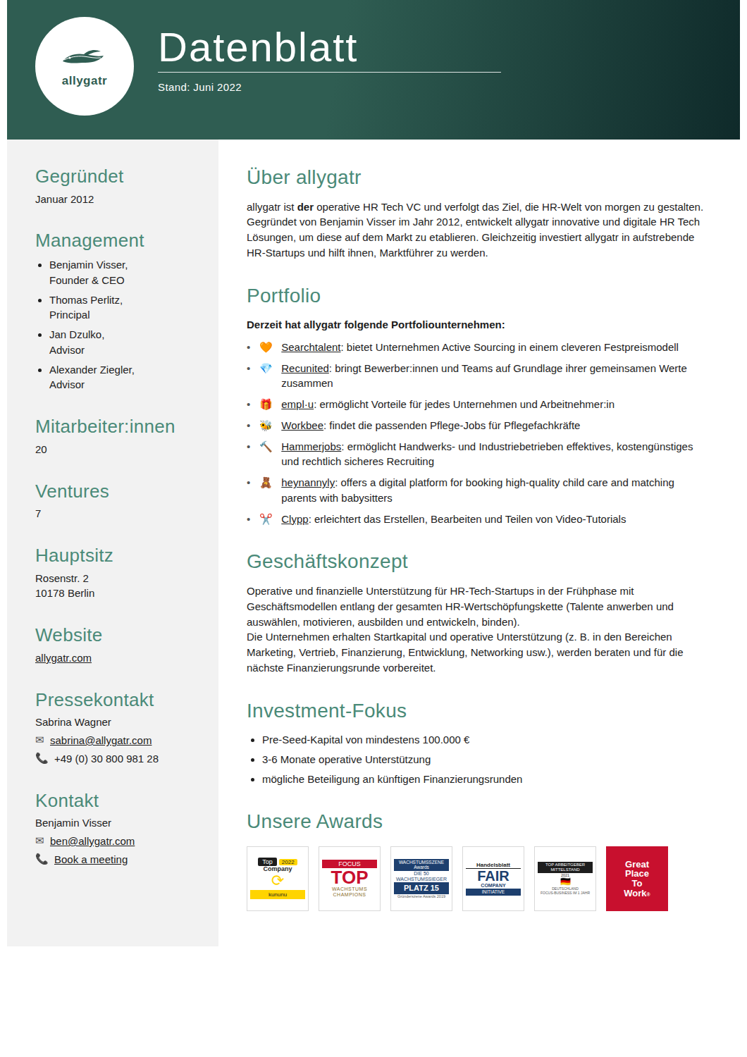allygatr
Datenblatt
Stand: Juni 2022
Gegründet
Januar 2012
Management
Benjamin Visser,
Founder & CEO
Thomas Perlitz,
Principal
Jan Dzulko,
Advisor
Alexander Ziegler,
Advisor
Mitarbeiter:innen
20
Ventures
7
Hauptsitz
Rosenstr. 2
10178 Berlin
Website
allygatr.com
Pressekontakt
Sabrina Wagner
✉ sabrina@allygatr.com
📞 +49 (0) 30 800 981 28
Kontakt
Benjamin Visser
✉ ben@allygatr.com
📞 Book a meeting
Über allygatr
allygatr ist der operative HR Tech VC und verfolgt das Ziel, die HR-Welt von morgen zu gestalten. Gegründet von Benjamin Visser im Jahr 2012, entwickelt allygatr innovative und digitale HR Tech Lösungen, um diese auf dem Markt zu etablieren. Gleichzeitig investiert allygatr in aufstrebende HR-Startups und hilft ihnen, Marktführer zu werden.
Portfolio
Derzeit hat allygatr folgende Portfoliounternehmen:
• 🧡 Searchtalent: bietet Unternehmen Active Sourcing in einem cleveren Festpreismodell
• 💎 Recunited: bringt Bewerber:innen und Teams auf Grundlage ihrer gemeinsamen Werte zusammen
• 🎁 empl·u: ermöglicht Vorteile für jedes Unternehmen und Arbeitnehmer:in
• 🐝 Workbee: findet die passenden Pflege-Jobs für Pflegefachkräfte
• 🔨 Hammerjobs: ermöglicht Handwerks- und Industriebetrieben effektives, kostengünstiges und rechtlich sicheres Recruiting
• 🧸 heynannyly: offers a digital platform for booking high-quality child care and matching parents with babysitters
• ✂️ Clypp: erleichtert das Erstellen, Bearbeiten und Teilen von Video-Tutorials
Geschäftskonzept
Operative und finanzielle Unterstützung für HR-Tech-Startups in der Frühphase mit Geschäftsmodellen entlang der gesamten HR-Wertschöpfungskette (Talente anwerben und auswählen, motivieren, ausbilden und entwickeln, binden).
Die Unternehmen erhalten Startkapital und operative Unterstützung (z. B. in den Bereichen Marketing, Vertrieb, Finanzierung, Entwicklung, Networking usw.), werden beraten und für die nächste Finanzierungsrunde vorbereitet.
Investment-Fokus
Pre-Seed-Kapital von mindestens 100.000 €
3-6 Monate operative Unterstützung
mögliche Beteiligung an künftigen Finanzierungsrunden
Unsere Awards
Top 2022
Company
⟳
kununu
FOCUS
TOP
WACHSTUMS
CHAMPIONS
WACHSTUMSSZENE Awards
DIE 50
WACHSTUMSSIEGER
PLATZ 15
Gründerszene Awards 2019
Handelsblatt
FAIR
COMPANY
INITIATIVE
TOP ARBEITGEBER MITTELSTAND
2021
🇩🇪
DEUTSCHLAND
FOCUS-BUSINESS IM 1 JAHR
Great
Place
To
Work®